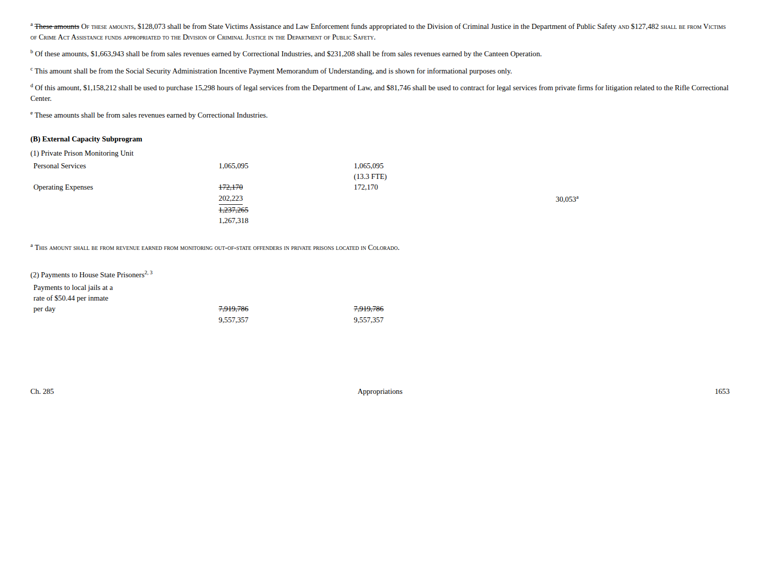a These amounts Of these amounts, $128,073 shall be from State Victims Assistance and Law Enforcement funds appropriated to the Division of Criminal Justice in the Department of Public Safety and $127,482 shall be from Victims of Crime Act Assistance funds appropriated to the Division of Criminal Justice in the Department of Public Safety.
b Of these amounts, $1,663,943 shall be from sales revenues earned by Correctional Industries, and $231,208 shall be from sales revenues earned by the Canteen Operation.
c This amount shall be from the Social Security Administration Incentive Payment Memorandum of Understanding, and is shown for informational purposes only.
d Of this amount, $1,158,212 shall be used to purchase 15,298 hours of legal services from the Department of Law, and $81,746 shall be used to contract for legal services from private firms for litigation related to the Rifle Correctional Center.
e These amounts shall be from sales revenues earned by Correctional Industries.
(B) External Capacity Subprogram
(1) Private Prison Monitoring Unit
| Personal Services | 1,065,095 | 1,065,095 | |
| | | (13.3 FTE) | |
| Operating Expenses | 172,170 | 172,170 | |
| | 202,223 | | 30,053 a |
| | 1,237,265 | | |
| | 1,267,318 | | |
a This amount shall be from revenue earned from monitoring out-of-state offenders in private prisons located in Colorado.
(2) Payments to House State Prisoners2, 3
| Payments to local jails at a | | | |
| rate of $50.44 per inmate | | | |
| per day | 7,919,786 | 7,919,786 | |
| | 9,557,357 | 9,557,357 | |
Ch. 285
Appropriations
1653